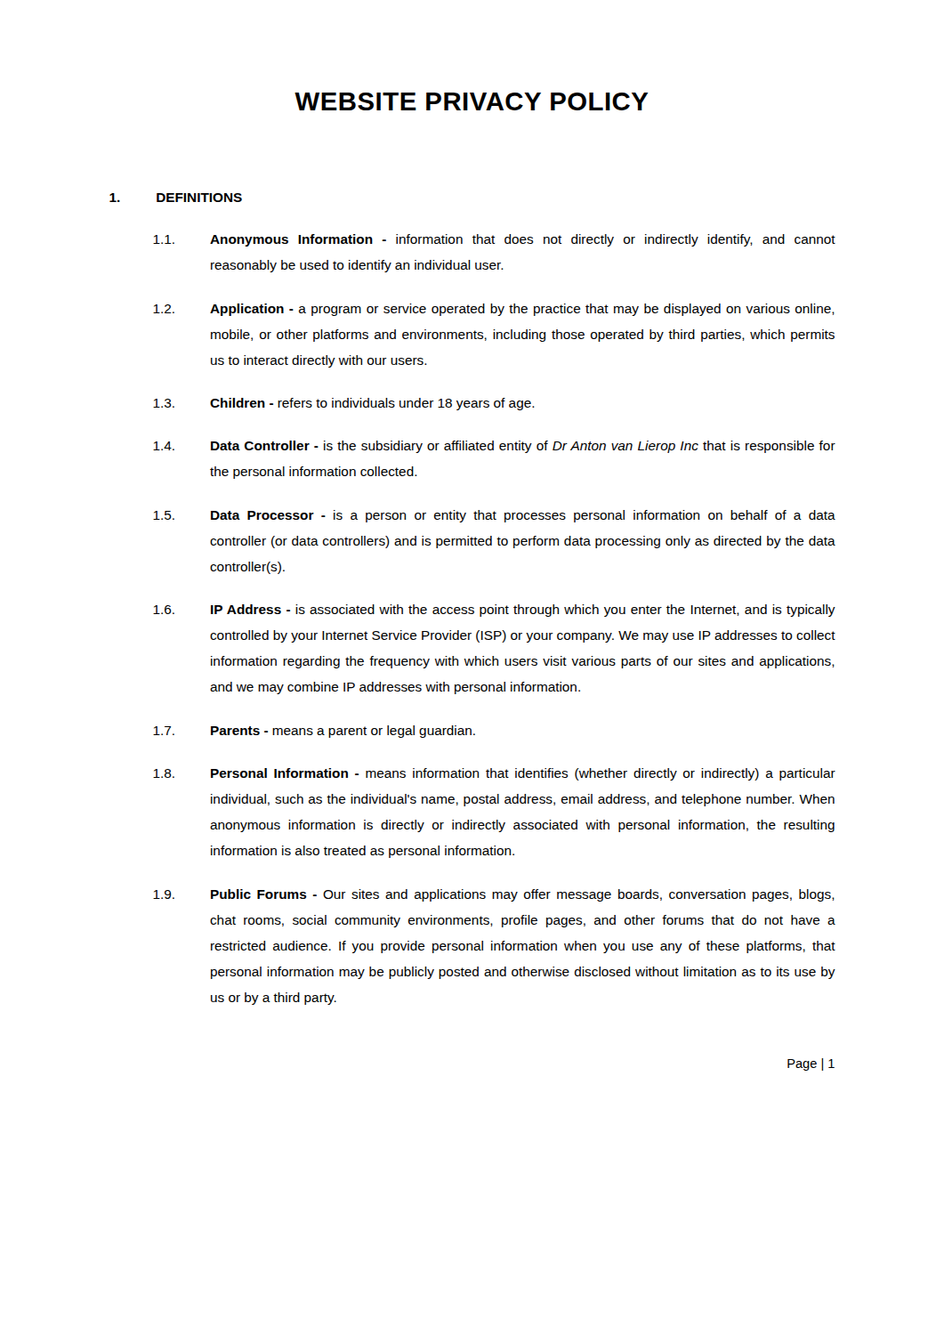WEBSITE PRIVACY POLICY
1. DEFINITIONS
1.1. Anonymous Information - information that does not directly or indirectly identify, and cannot reasonably be used to identify an individual user.
1.2. Application - a program or service operated by the practice that may be displayed on various online, mobile, or other platforms and environments, including those operated by third parties, which permits us to interact directly with our users.
1.3. Children - refers to individuals under 18 years of age.
1.4. Data Controller - is the subsidiary or affiliated entity of Dr Anton van Lierop Inc that is responsible for the personal information collected.
1.5. Data Processor - is a person or entity that processes personal information on behalf of a data controller (or data controllers) and is permitted to perform data processing only as directed by the data controller(s).
1.6. IP Address - is associated with the access point through which you enter the Internet, and is typically controlled by your Internet Service Provider (ISP) or your company. We may use IP addresses to collect information regarding the frequency with which users visit various parts of our sites and applications, and we may combine IP addresses with personal information.
1.7. Parents - means a parent or legal guardian.
1.8. Personal Information - means information that identifies (whether directly or indirectly) a particular individual, such as the individual's name, postal address, email address, and telephone number. When anonymous information is directly or indirectly associated with personal information, the resulting information is also treated as personal information.
1.9. Public Forums - Our sites and applications may offer message boards, conversation pages, blogs, chat rooms, social community environments, profile pages, and other forums that do not have a restricted audience. If you provide personal information when you use any of these platforms, that personal information may be publicly posted and otherwise disclosed without limitation as to its use by us or by a third party.
Page | 1